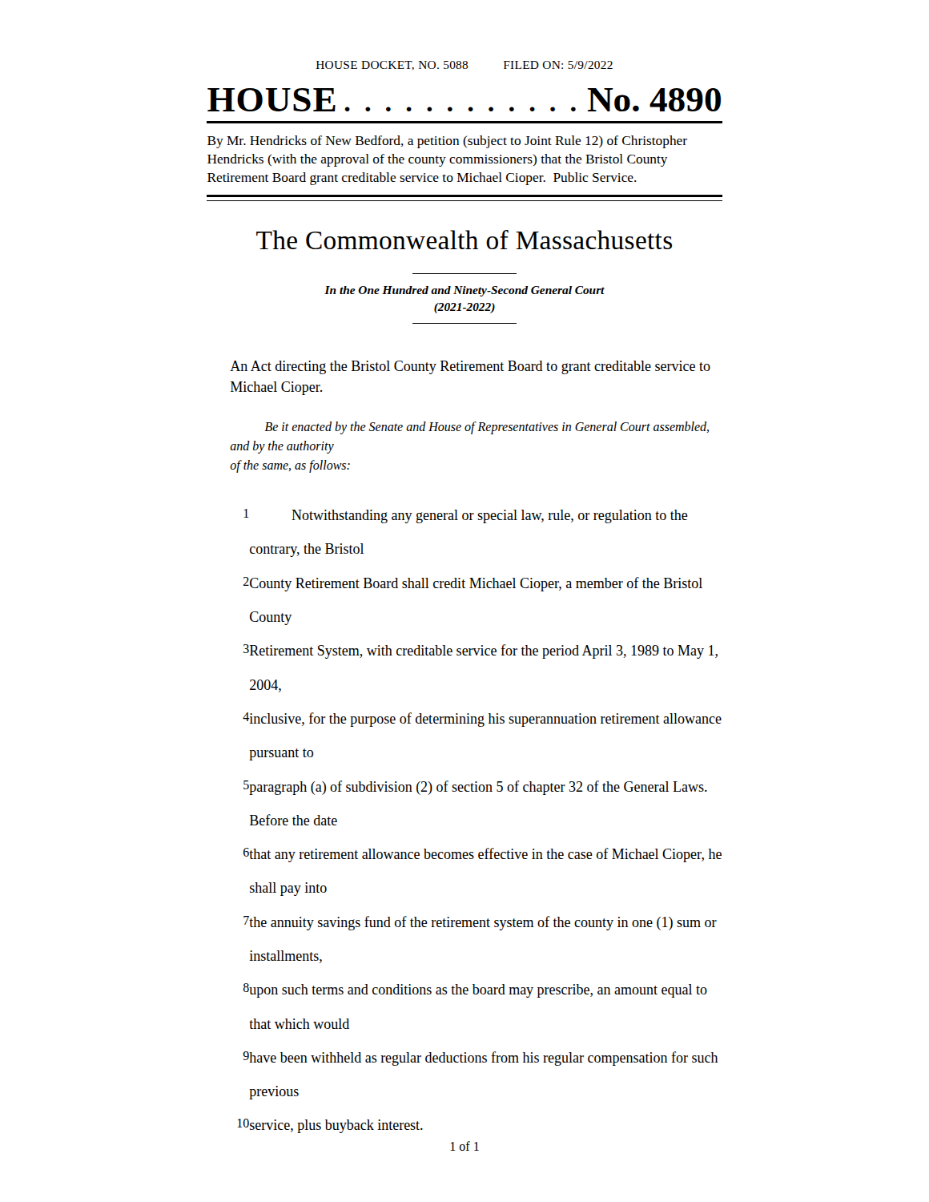HOUSE DOCKET, NO. 5088 FILED ON: 5/9/2022
HOUSE . . . . . . . . . . . . . . . No. 4890
By Mr. Hendricks of New Bedford, a petition (subject to Joint Rule 12) of Christopher Hendricks (with the approval of the county commissioners) that the Bristol County Retirement Board grant creditable service to Michael Cioper. Public Service.
The Commonwealth of Massachusetts
In the One Hundred and Ninety-Second General Court
(2021-2022)
An Act directing the Bristol County Retirement Board to grant creditable service to Michael Cioper.
Be it enacted by the Senate and House of Representatives in General Court assembled, and by the authority of the same, as follows:
| 1 | Notwithstanding any general or special law, rule, or regulation to the contrary, the Bristol |
| 2 | County Retirement Board shall credit Michael Cioper, a member of the Bristol County |
| 3 | Retirement System, with creditable service for the period April 3, 1989 to May 1, 2004, |
| 4 | inclusive, for the purpose of determining his superannuation retirement allowance pursuant to |
| 5 | paragraph (a) of subdivision (2) of section 5 of chapter 32 of the General Laws. Before the date |
| 6 | that any retirement allowance becomes effective in the case of Michael Cioper, he shall pay into |
| 7 | the annuity savings fund of the retirement system of the county in one (1) sum or installments, |
| 8 | upon such terms and conditions as the board may prescribe, an amount equal to that which would |
| 9 | have been withheld as regular deductions from his regular compensation for such previous |
| 10 | service, plus buyback interest. |
1 of 1